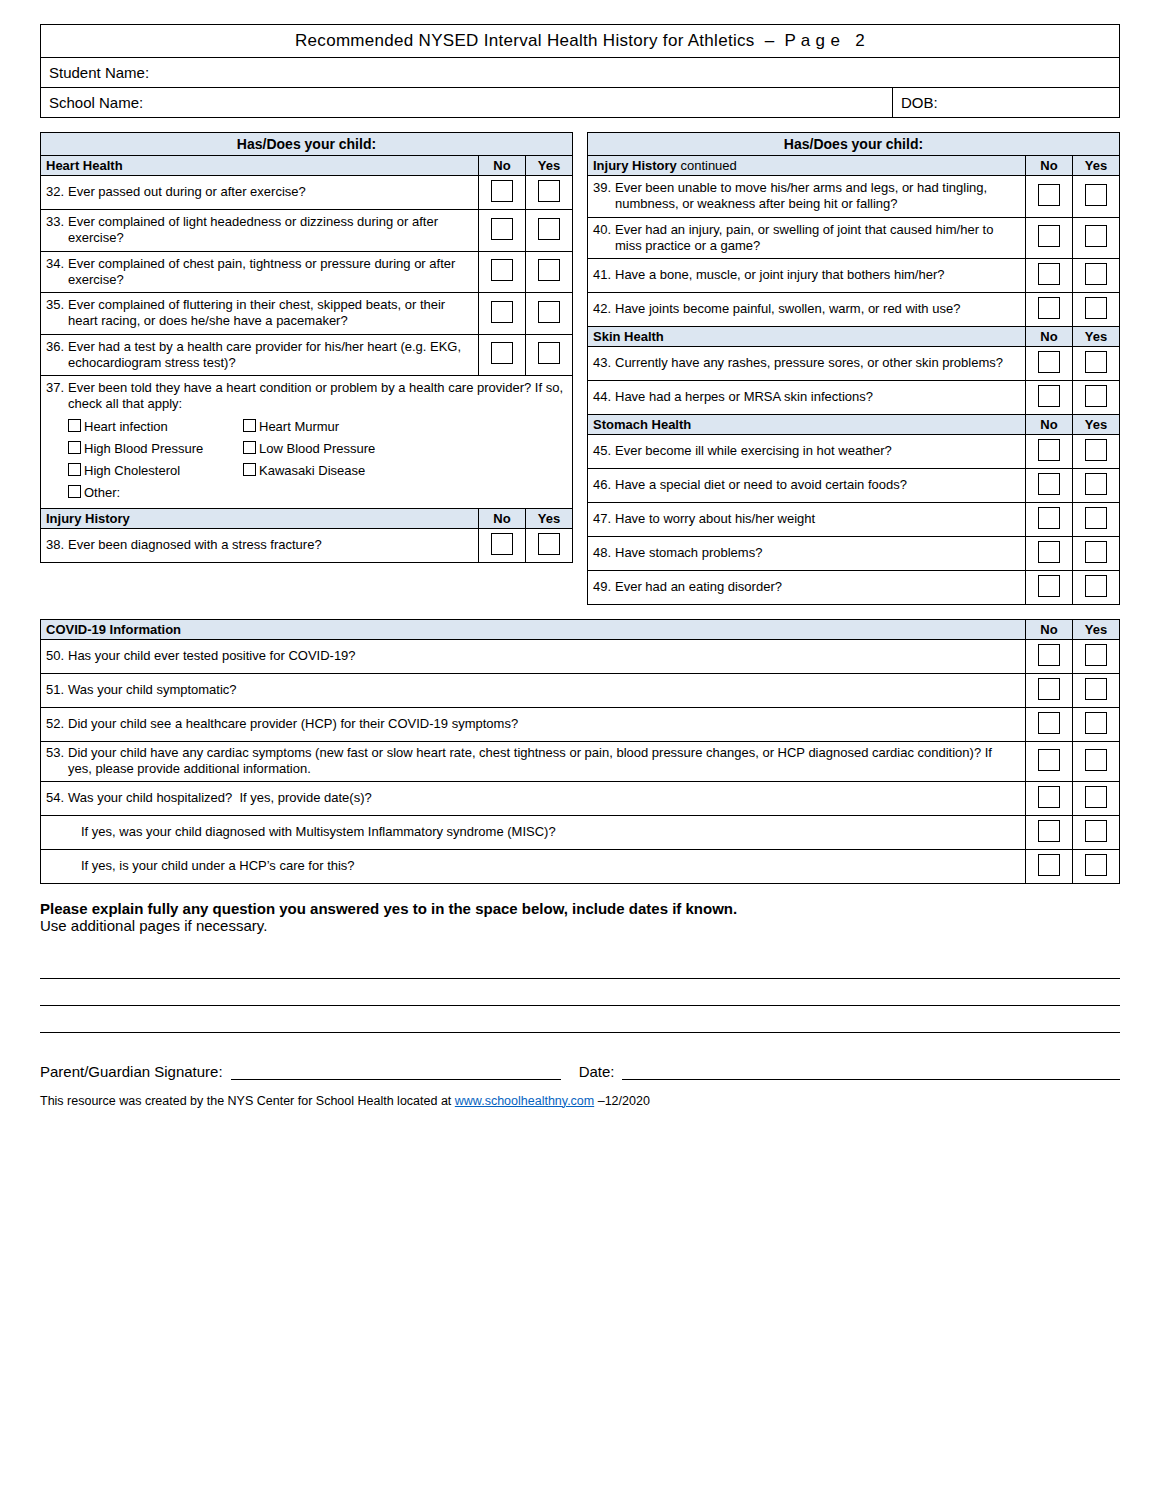Recommended NYSED Interval Health History for Athletics – P a g e 2
Student Name:
School Name:
DOB:
| Has/Does your child: |
| --- |
| Heart Health | No | Yes |
| 32. Ever passed out during or after exercise? | | |
| 33. Ever complained of light headedness or dizziness during or after exercise? | | |
| 34. Ever complained of chest pain, tightness or pressure during or after exercise? | | |
| 35. Ever complained of fluttering in their chest, skipped beats, or their heart racing, or does he/she have a pacemaker? | | |
| 36. Ever had a test by a health care provider for his/her heart (e.g. EKG, echocardiogram stress test)? | | |
| 37. Ever been told they have a heart condition or problem by a health care provider? If so, check all that apply: Heart infection Heart Murmur High Blood Pressure Low Blood Pressure High Cholesterol Kawasaki Disease Other: |
| Injury History | No | Yes |
| 38. Ever been diagnosed with a stress fracture? | | |
| Has/Does your child: |
| --- |
| Injury History continued | No | Yes |
| 39. Ever been unable to move his/her arms and legs, or had tingling, numbness, or weakness after being hit or falling? | | |
| 40. Ever had an injury, pain, or swelling of joint that caused him/her to miss practice or a game? | | |
| 41. Have a bone, muscle, or joint injury that bothers him/her? | | |
| 42. Have joints become painful, swollen, warm, or red with use? | | |
| Skin Health | No | Yes |
| 43. Currently have any rashes, pressure sores, or other skin problems? | | |
| 44. Have had a herpes or MRSA skin infections? | | |
| Stomach Health | No | Yes |
| 45. Ever become ill while exercising in hot weather? | | |
| 46. Have a special diet or need to avoid certain foods? | | |
| 47. Have to worry about his/her weight | | |
| 48. Have stomach problems? | | |
| 49. Ever had an eating disorder? | | |
| COVID-19 Information | No | Yes |
| --- | --- | --- |
| 50. Has your child ever tested positive for COVID-19? | | |
| 51. Was your child symptomatic? | | |
| 52. Did your child see a healthcare provider (HCP) for their COVID-19 symptoms? | | |
| 53. Did your child have any cardiac symptoms (new fast or slow heart rate, chest tightness or pain, blood pressure changes, or HCP diagnosed cardiac condition)? If yes, please provide additional information. | | |
| 54. Was your child hospitalized? If yes, provide date(s)? | | |
| If yes, was your child diagnosed with Multisystem Inflammatory syndrome (MISC)? | | |
| If yes, is your child under a HCP’s care for this? | | |
Please explain fully any question you answered yes to in the space below, include dates if known.
Use additional pages if necessary.
Parent/Guardian Signature: Date:
This resource was created by the NYS Center for School Health located at www.schoolhealthny.com –12/2020